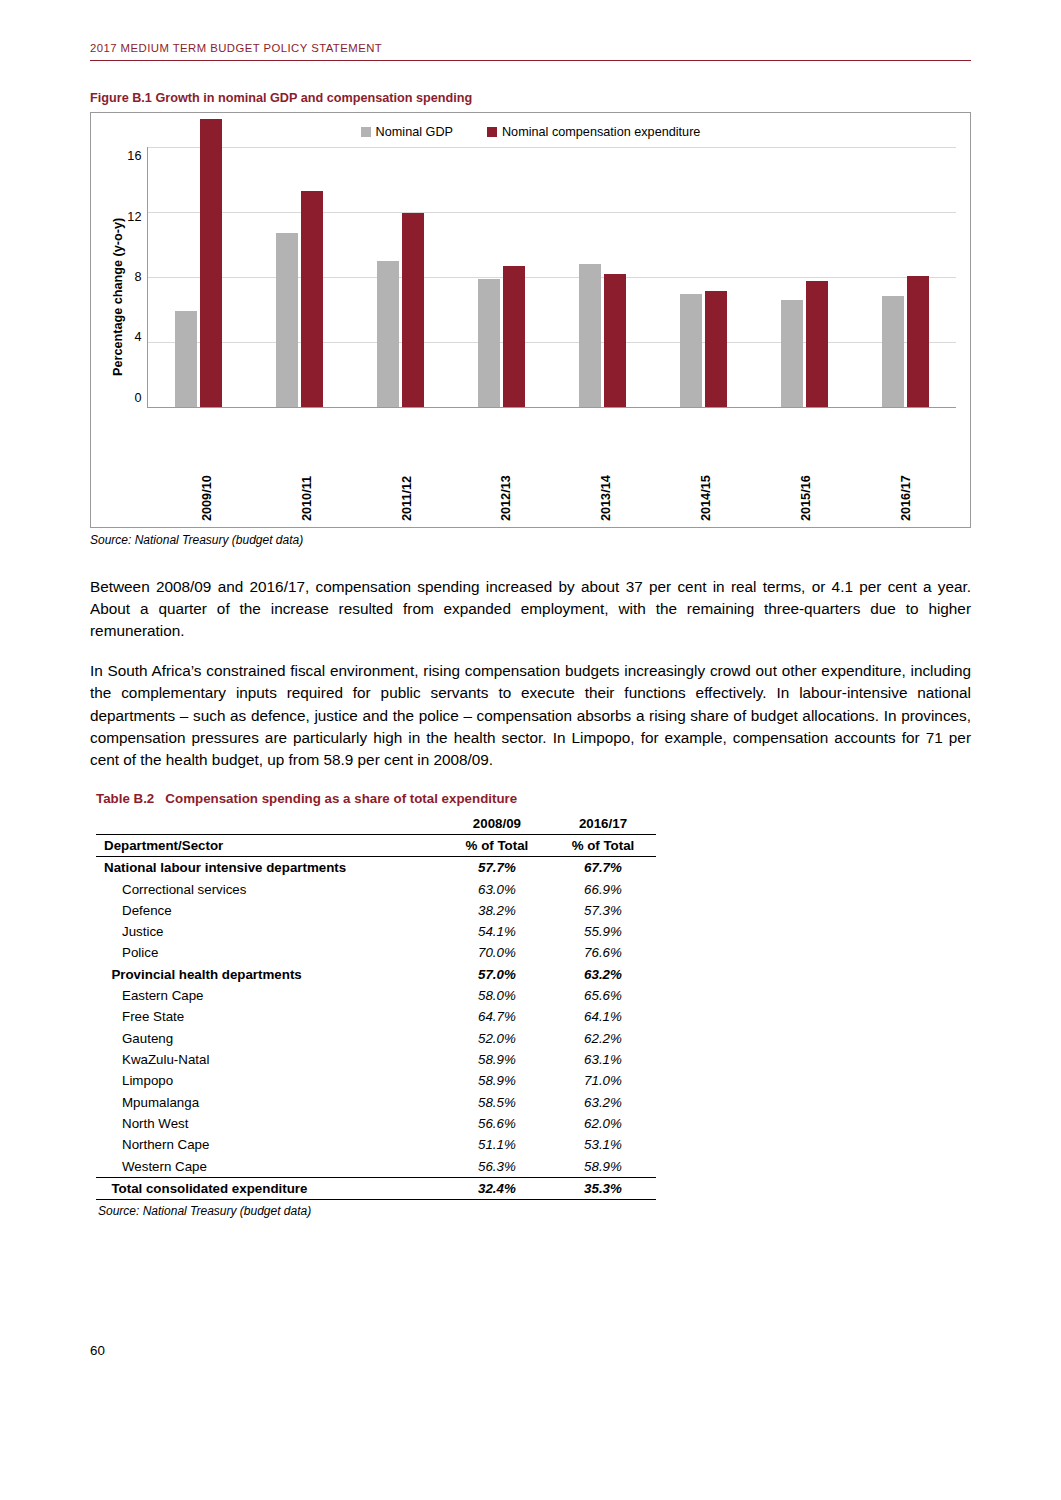2017 Medium Term Budget Policy Statement
Figure B.1 Growth in nominal GDP and compensation spending
Nominal GDP Nominal compensation expenditure
Percentage change (y-o-y)
16
12
8
4
0
2009/10
2010/11
2011/12
2012/13
2013/14
2014/15
2015/16
2016/17
Source: National Treasury (budget data)
Between 2008/09 and 2016/17, compensation spending increased by about 37 per cent in real terms, or 4.1 per cent a year. About a quarter of the increase resulted from expanded employment, with the remaining three-quarters due to higher remuneration.
In South Africa’s constrained fiscal environment, rising compensation budgets increasingly crowd out other expenditure, including the complementary inputs required for public servants to execute their functions effectively. In labour-intensive national departments – such as defence, justice and the police – compensation absorbs a rising share of budget allocations. In provinces, compensation pressures are particularly high in the health sector. In Limpopo, for example, compensation accounts for 71 per cent of the health budget, up from 58.9 per cent in 2008/09.
Table B.2 Compensation spending as a share of total expenditure
| | 2008/09 | 2016/17 |
| --- | --- | --- |
| Department/Sector | % of Total | % of Total |
| National labour intensive departments | 57.7% | 67.7% |
| Correctional services | 63.0% | 66.9% |
| Defence | 38.2% | 57.3% |
| Justice | 54.1% | 55.9% |
| Police | 70.0% | 76.6% |
| Provincial health departments | 57.0% | 63.2% |
| Eastern Cape | 58.0% | 65.6% |
| Free State | 64.7% | 64.1% |
| Gauteng | 52.0% | 62.2% |
| KwaZulu-Natal | 58.9% | 63.1% |
| Limpopo | 58.9% | 71.0% |
| Mpumalanga | 58.5% | 63.2% |
| North West | 56.6% | 62.0% |
| Northern Cape | 51.1% | 53.1% |
| Western Cape | 56.3% | 58.9% |
| Total consolidated expenditure | 32.4% | 35.3% |
Source: National Treasury (budget data)
60